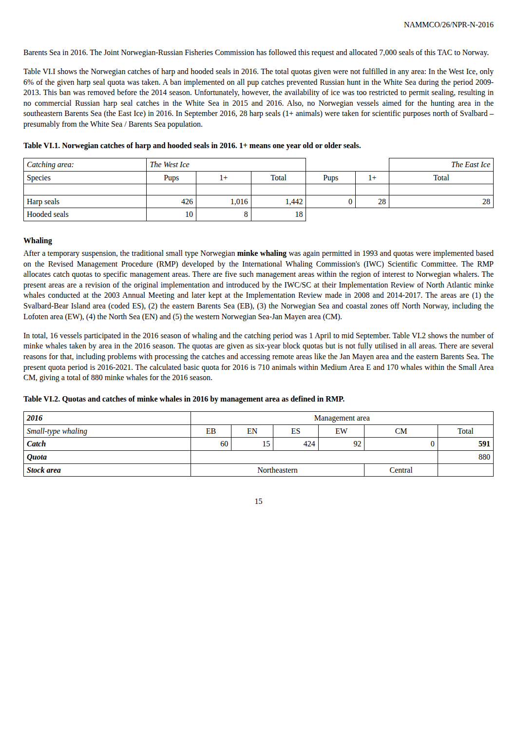NAMMCO/26/NPR-N-2016
Barents Sea in 2016. The Joint Norwegian-Russian Fisheries Commission has followed this request and allocated 7,000 seals of this TAC to Norway.
Table VI.I shows the Norwegian catches of harp and hooded seals in 2016. The total quotas given were not fulfilled in any area: In the West Ice, only 6% of the given harp seal quota was taken. A ban implemented on all pup catches prevented Russian hunt in the White Sea during the period 2009-2013. This ban was removed before the 2014 season. Unfortunately, however, the availability of ice was too restricted to permit sealing, resulting in no commercial Russian harp seal catches in the White Sea in 2015 and 2016. Also, no Norwegian vessels aimed for the hunting area in the southeastern Barents Sea (the East Ice) in 2016. In September 2016, 28 harp seals (1+ animals) were taken for scientific purposes north of Svalbard – presumably from the White Sea / Barents Sea population.
Table VI.1. Norwegian catches of harp and hooded seals in 2016. 1+ means one year old or older seals.
| Catching area: | The West Ice | | | The East Ice |
| Species | Pups | 1+ | Total | Pups | 1+ | Total |
| Harp seals | 426 | 1,016 | 1,442 | 0 | 28 | 28 |
| Hooded seals | 10 | 8 | 18 | | | |
Whaling
After a temporary suspension, the traditional small type Norwegian minke whaling was again permitted in 1993 and quotas were implemented based on the Revised Management Procedure (RMP) developed by the International Whaling Commission's (IWC) Scientific Committee. The RMP allocates catch quotas to specific management areas. There are five such management areas within the region of interest to Norwegian whalers. The present areas are a revision of the original implementation and introduced by the IWC/SC at their Implementation Review of North Atlantic minke whales conducted at the 2003 Annual Meeting and later kept at the Implementation Review made in 2008 and 2014-2017. The areas are (1) the Svalbard-Bear Island area (coded ES), (2) the eastern Barents Sea (EB), (3) the Norwegian Sea and coastal zones off North Norway, including the Lofoten area (EW), (4) the North Sea (EN) and (5) the western Norwegian Sea-Jan Mayen area (CM).
In total, 16 vessels participated in the 2016 season of whaling and the catching period was 1 April to mid September. Table VI.2 shows the number of minke whales taken by area in the 2016 season. The quotas are given as six-year block quotas but is not fully utilised in all areas. There are several reasons for that, including problems with processing the catches and accessing remote areas like the Jan Mayen area and the eastern Barents Sea. The present quota period is 2016-2021. The calculated basic quota for 2016 is 710 animals within Medium Area E and 170 whales within the Small Area CM, giving a total of 880 minke whales for the 2016 season.
Table VI.2. Quotas and catches of minke whales in 2016 by management area as defined in RMP.
| 2016 | Management area |
| Small-type whaling | EB | EN | ES | EW | CM | Total |
| Catch | 60 | 15 | 424 | 92 | 0 | 591 |
| Quota | | | 880 |
| Stock area | Northeastern | Central | |
15